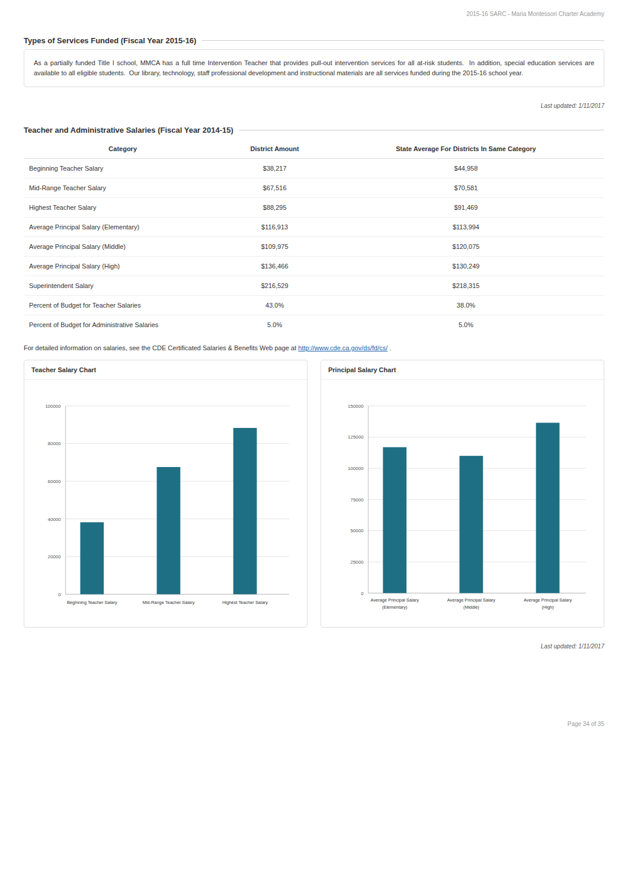2015-16 SARC - Maria Montessori Charter Academy
Types of Services Funded (Fiscal Year 2015-16)
As a partially funded Title I school, MMCA has a full time Intervention Teacher that provides pull-out intervention services for all at-risk students. In addition, special education services are available to all eligible students. Our library, technology, staff professional development and instructional materials are all services funded during the 2015-16 school year.
Last updated: 1/11/2017
Teacher and Administrative Salaries (Fiscal Year 2014-15)
| Category | District Amount | State Average For Districts In Same Category |
| --- | --- | --- |
| Beginning Teacher Salary | $38,217 | $44,958 |
| Mid-Range Teacher Salary | $67,516 | $70,581 |
| Highest Teacher Salary | $88,295 | $91,469 |
| Average Principal Salary (Elementary) | $116,913 | $113,994 |
| Average Principal Salary (Middle) | $109,975 | $120,075 |
| Average Principal Salary (High) | $136,466 | $130,249 |
| Superintendent Salary | $216,529 | $218,315 |
| Percent of Budget for Teacher Salaries | 43.0% | 38.0% |
| Percent of Budget for Administrative Salaries | 5.0% | 5.0% |
For detailed information on salaries, see the CDE Certificated Salaries & Benefits Web page at http://www.cde.ca.gov/ds/fd/cs/ .
Teacher Salary Chart
100000 80000 60000 40000 20000 0 Beginning Teacher Salary Mid-Range Teacher Salary Highest Teacher Salary
Principal Salary Chart
150000 125000 100000 75000 50000 25000 0 Average Principal Salary (Elementary) Average Principal Salary (Middle) Average Principal Salary (High)
Last updated: 1/11/2017
Page 34 of 35